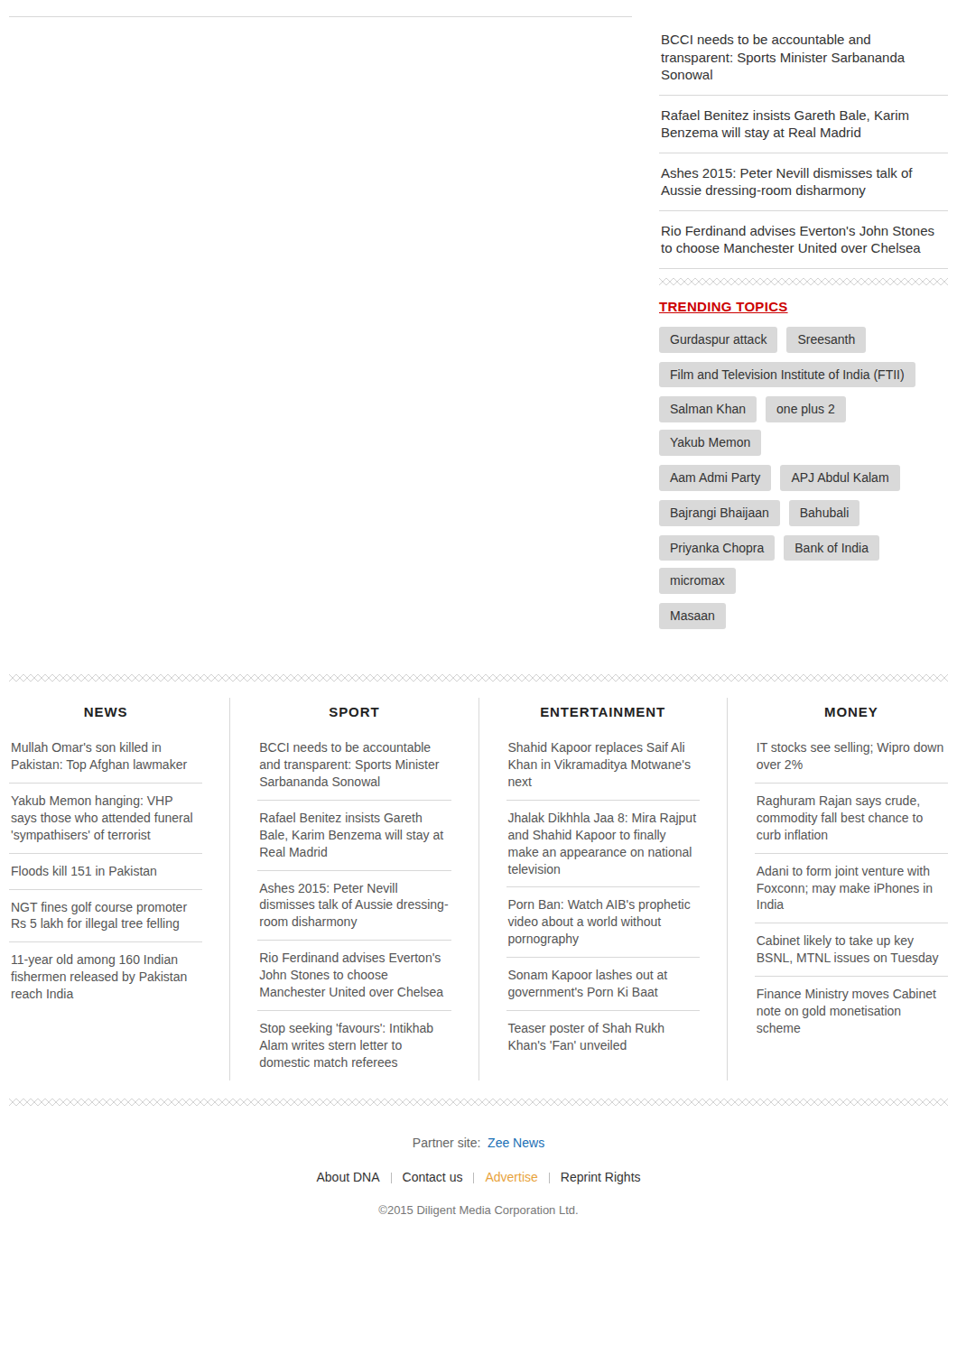BCCI needs to be accountable and transparent: Sports Minister Sarbananda Sonowal
Rafael Benitez insists Gareth Bale, Karim Benzema will stay at Real Madrid
Ashes 2015: Peter Nevill dismisses talk of Aussie dressing-room disharmony
Rio Ferdinand advises Everton's John Stones to choose Manchester United over Chelsea
TRENDING TOPICS
Gurdaspur attack Sreesanth
Film and Television Institute of India (FTII)
Salman Khan one plus 2 Yakub Memon
Aam Admi Party APJ Abdul Kalam
Bajrangi Bhaijaan Bahubali
Priyanka Chopra Bank of India micromax
Masaan
NEWS
Mullah Omar's son killed in Pakistan: Top Afghan lawmaker
Yakub Memon hanging: VHP says those who attended funeral 'sympathisers' of terrorist
Floods kill 151 in Pakistan
NGT fines golf course promoter Rs 5 lakh for illegal tree felling
11-year old among 160 Indian fishermen released by Pakistan reach India
SPORT
BCCI needs to be accountable and transparent: Sports Minister Sarbananda Sonowal
Rafael Benitez insists Gareth Bale, Karim Benzema will stay at Real Madrid
Ashes 2015: Peter Nevill dismisses talk of Aussie dressing-room disharmony
Rio Ferdinand advises Everton's John Stones to choose Manchester United over Chelsea
Stop seeking 'favours': Intikhab Alam writes stern letter to domestic match referees
ENTERTAINMENT
Shahid Kapoor replaces Saif Ali Khan in Vikramaditya Motwane's next
Jhalak Dikhhla Jaa 8: Mira Rajput and Shahid Kapoor to finally make an appearance on national television
Porn Ban: Watch AIB's prophetic video about a world without pornography
Sonam Kapoor lashes out at government's Porn Ki Baat
Teaser poster of Shah Rukh Khan's 'Fan' unveiled
MONEY
IT stocks see selling; Wipro down over 2%
Raghuram Rajan says crude, commodity fall best chance to curb inflation
Adani to form joint venture with Foxconn; may make iPhones in India
Cabinet likely to take up key BSNL, MTNL issues on Tuesday
Finance Ministry moves Cabinet note on gold monetisation scheme
Partner site: Zee News
About DNA Contact us Advertise Reprint Rights
©2015 Diligent Media Corporation Ltd.